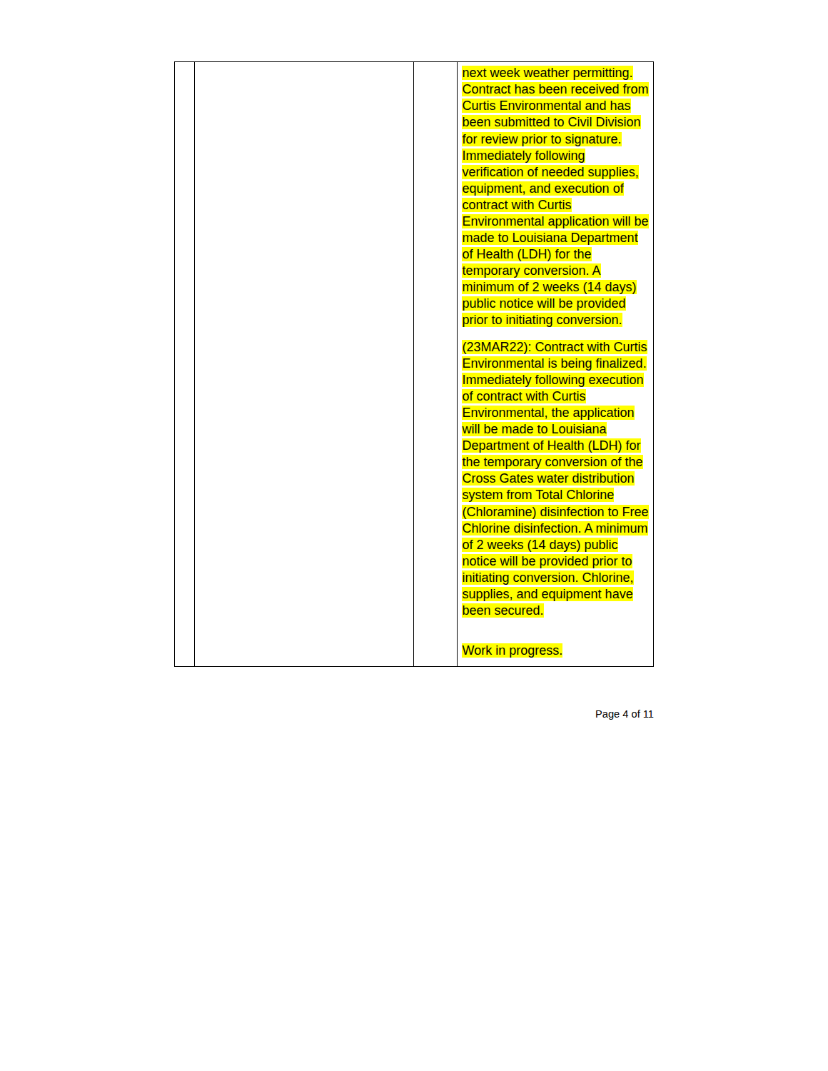| | | | next week weather permitting. Contract has been received from Curtis Environmental and has been submitted to Civil Division for review prior to signature. Immediately following verification of needed supplies, equipment, and execution of contract with Curtis Environmental application will be made to Louisiana Department of Health (LDH) for the temporary conversion. A minimum of 2 weeks (14 days) public notice will be provided prior to initiating conversion . (23MAR22): Contract with Curtis Environmental is being finalized. Immediately following execution of contract with Curtis Environmental, the application will be made to Louisiana Department of Health (LDH) for the temporary conversion of the Cross Gates water distribution system from Total Chlorine (Chloramine) disinfection to Free Chlorine disinfection. A minimum of 2 weeks (14 days) public notice will be provided prior to initiating conversion. Chlorine, supplies, and equipment have been secured. Work in progress. |
Page 4 of 11